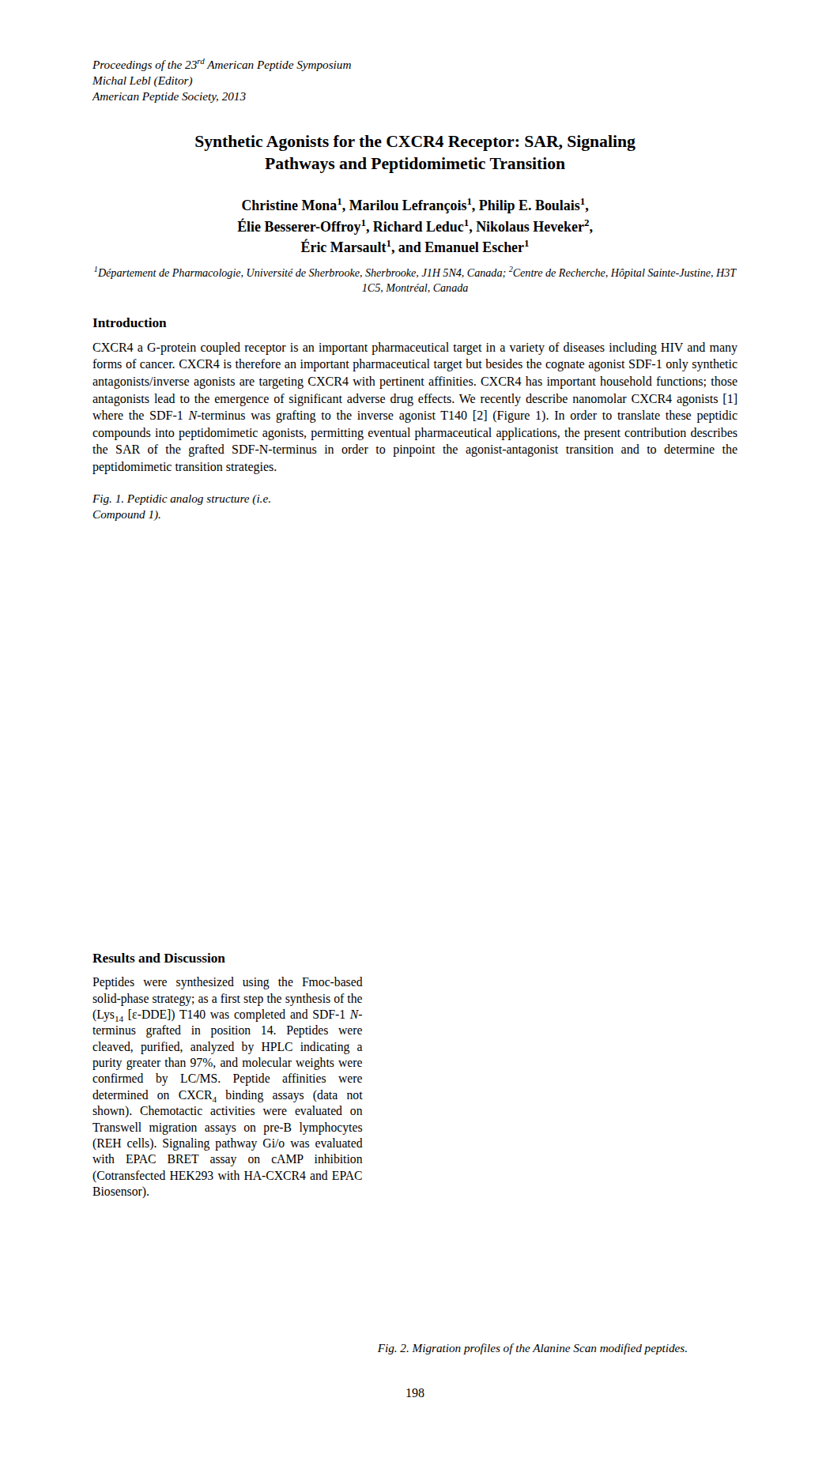Proceedings of the 23rd American Peptide Symposium
Michal Lebl (Editor)
American Peptide Society, 2013
Synthetic Agonists for the CXCR4 Receptor: SAR, Signaling
Pathways and Peptidomimetic Transition
Christine Mona1, Marilou Lefrançois1, Philip E. Boulais1,
Élie Besserer-Offroy1, Richard Leduc1, Nikolaus Heveker2,
Éric Marsault1, and Emanuel Escher1
1Département de Pharmacologie, Université de Sherbrooke, Sherbrooke, J1H 5N4, Canada; 2Centre de Recherche, Hôpital Sainte-Justine, H3T 1C5, Montréal, Canada
Introduction
CXCR4 a G-protein coupled receptor is an important pharmaceutical target in a variety of diseases including HIV and many forms of cancer. CXCR4 is therefore an important pharmaceutical target but besides the cognate agonist SDF-1 only synthetic antagonists/inverse agonists are targeting CXCR4 with pertinent affinities. CXCR4 has important household functions; those antagonists lead to the emergence of significant adverse drug effects. We recently describe nanomolar CXCR4 agonists [1] where the SDF-1 N-terminus was grafting to the inverse agonist T140 [2] (Figure 1). In order to translate these peptidic compounds into peptidomimetic agonists, permitting eventual pharmaceutical applications, the present contribution describes the SAR of the grafted SDF-N-terminus in order to pinpoint the agonist-antagonist transition and to determine the peptidomimetic transition strategies.
Fig. 1. Peptidic analog structure (i.e. Compound 1).
Results and Discussion
Peptides were synthesized using the Fmoc-based solid-phase strategy; as a first step the synthesis of the (Lys14 [ε-DDE]) T140 was completed and SDF-1 N-terminus grafted in position 14. Peptides were cleaved, purified, analyzed by HPLC indicating a purity greater than 97%, and molecular weights were confirmed by LC/MS. Peptide affinities were determined on CXCR4 binding assays (data not shown). Chemotactic activities were evaluated on Transwell migration assays on pre-B lymphocytes (REH cells). Signaling pathway Gi/o was evaluated with EPAC BRET assay on cAMP inhibition (Cotransfected HEK293 with HA-CXCR4 and EPAC Biosensor).
Fig. 2. Migration profiles of the Alanine Scan modified peptides.
198